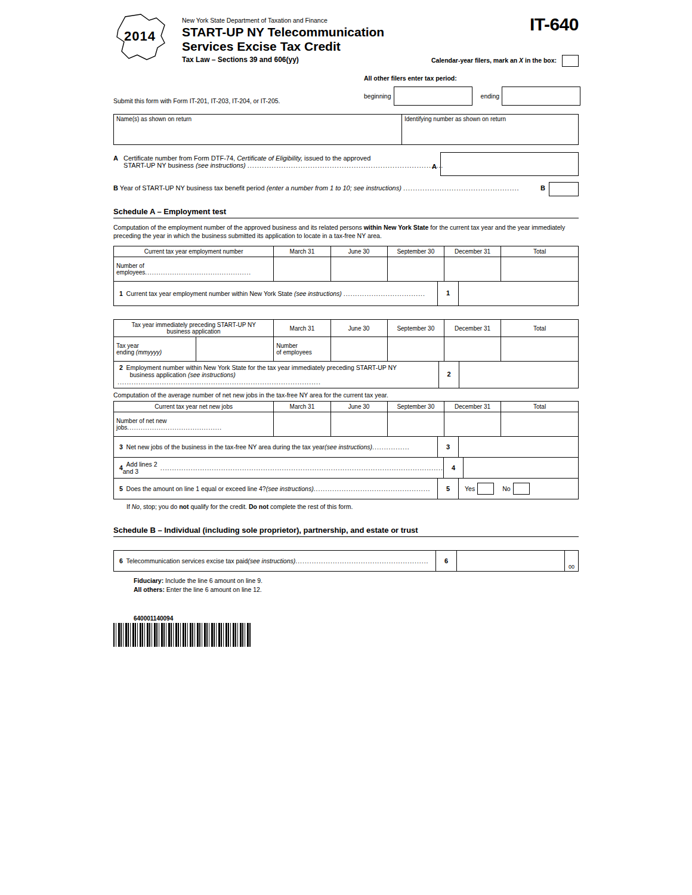2014
New York State Department of Taxation and Finance
START-UP NY Telecommunication
Services Excise Tax Credit
Tax Law – Sections 39 and 606(yy)
IT-640
Calendar-year filers, mark an X in the box:
All other filers enter tax period:
beginning
ending
Submit this form with Form IT-201, IT-203, IT-204, or IT-205.
| Name(s) as shown on return | Identifying number as shown on return |
A Certificate number from Form DTF-74, Certificate of Eligibility, issued to the approved
START-UP NY business (see instructions) ................................................................................. A
B Year of START-UP NY business tax benefit period (enter a number from 1 to 10; see instructions) ................................................ B
Schedule A – Employment test
Computation of the employment number of the approved business and its related persons within New York State for the current tax year and the year immediately preceding the year in which the business submitted its application to locate in a tax-free NY area.
| Current tax year employment number | March 31 | June 30 | September 30 | December 31 | Total |
| --- | --- | --- | --- | --- | --- |
| Number of employees ............................................... | | | | | |
1 Current tax year employment number within New York State (see instructions) ...................................
1
| Tax year immediately preceding START-UP NY business application | March 31 | June 30 | September 30 | December 31 | Total |
| --- | --- | --- | --- | --- | --- |
| Tax year ending (mmyyyy) | | Number of employees | | | | |
2 Employment number within New York State for the tax year immediately preceding START-UP NY
business application (see instructions) .......................................................................................
2
Computation of the average number of net new jobs in the tax-free NY area for the current tax year.
| Current tax year net new jobs | March 31 | June 30 | September 30 | December 31 | Total |
| --- | --- | --- | --- | --- | --- |
| Number of net new jobs .......................................... | | | | | |
3 Net new jobs of the business in the tax-free NY area during the tax year (see instructions) ................
3
4 Add lines 2 and 3 .........................................................................................................................
4
5 Does the amount on line 1 equal or exceed line 4? (see instructions) ..................................................
5
Yes No
If No, stop; you do not qualify for the credit. Do not complete the rest of this form.
Schedule B – Individual (including sole proprietor), partnership, and estate or trust
6 Telecommunication services excise tax paid (see instructions) .........................................................
6
00
Fiduciary: Include the line 6 amount on line 9.
All others: Enter the line 6 amount on line 12.
640001140094